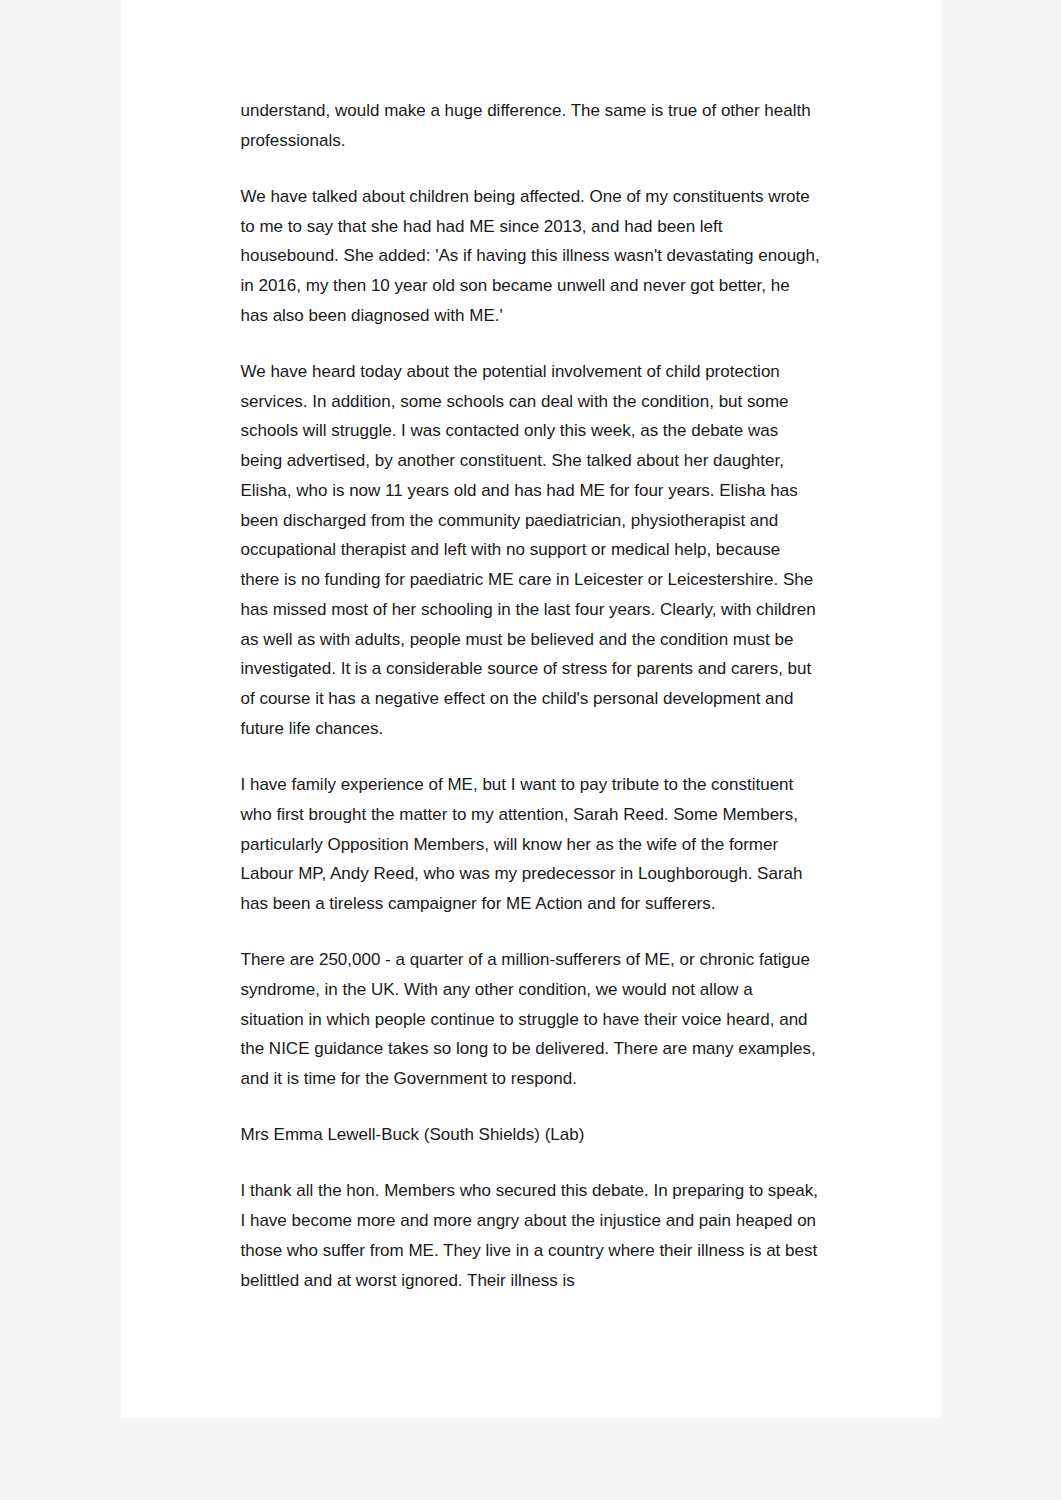understand, would make a huge difference. The same is true of other health professionals.
We have talked about children being affected. One of my constituents wrote to me to say that she had had ME since 2013, and had been left housebound. She added: 'As if having this illness wasn't devastating enough, in 2016, my then 10 year old son became unwell and never got better, he has also been diagnosed with ME.'
We have heard today about the potential involvement of child protection services. In addition, some schools can deal with the condition, but some schools will struggle. I was contacted only this week, as the debate was being advertised, by another constituent. She talked about her daughter, Elisha, who is now 11 years old and has had ME for four years. Elisha has been discharged from the community paediatrician, physiotherapist and occupational therapist and left with no support or medical help, because there is no funding for paediatric ME care in Leicester or Leicestershire. She has missed most of her schooling in the last four years. Clearly, with children as well as with adults, people must be believed and the condition must be investigated. It is a considerable source of stress for parents and carers, but of course it has a negative effect on the child's personal development and future life chances.
I have family experience of ME, but I want to pay tribute to the constituent who first brought the matter to my attention, Sarah Reed. Some Members, particularly Opposition Members, will know her as the wife of the former Labour MP, Andy Reed, who was my predecessor in Loughborough. Sarah has been a tireless campaigner for ME Action and for sufferers.
There are 250,000 - a quarter of a million-sufferers of ME, or chronic fatigue syndrome, in the UK. With any other condition, we would not allow a situation in which people continue to struggle to have their voice heard, and the NICE guidance takes so long to be delivered. There are many examples, and it is time for the Government to respond.
Mrs Emma Lewell-Buck (South Shields) (Lab)
I thank all the hon. Members who secured this debate. In preparing to speak, I have become more and more angry about the injustice and pain heaped on those who suffer from ME. They live in a country where their illness is at best belittled and at worst ignored. Their illness is